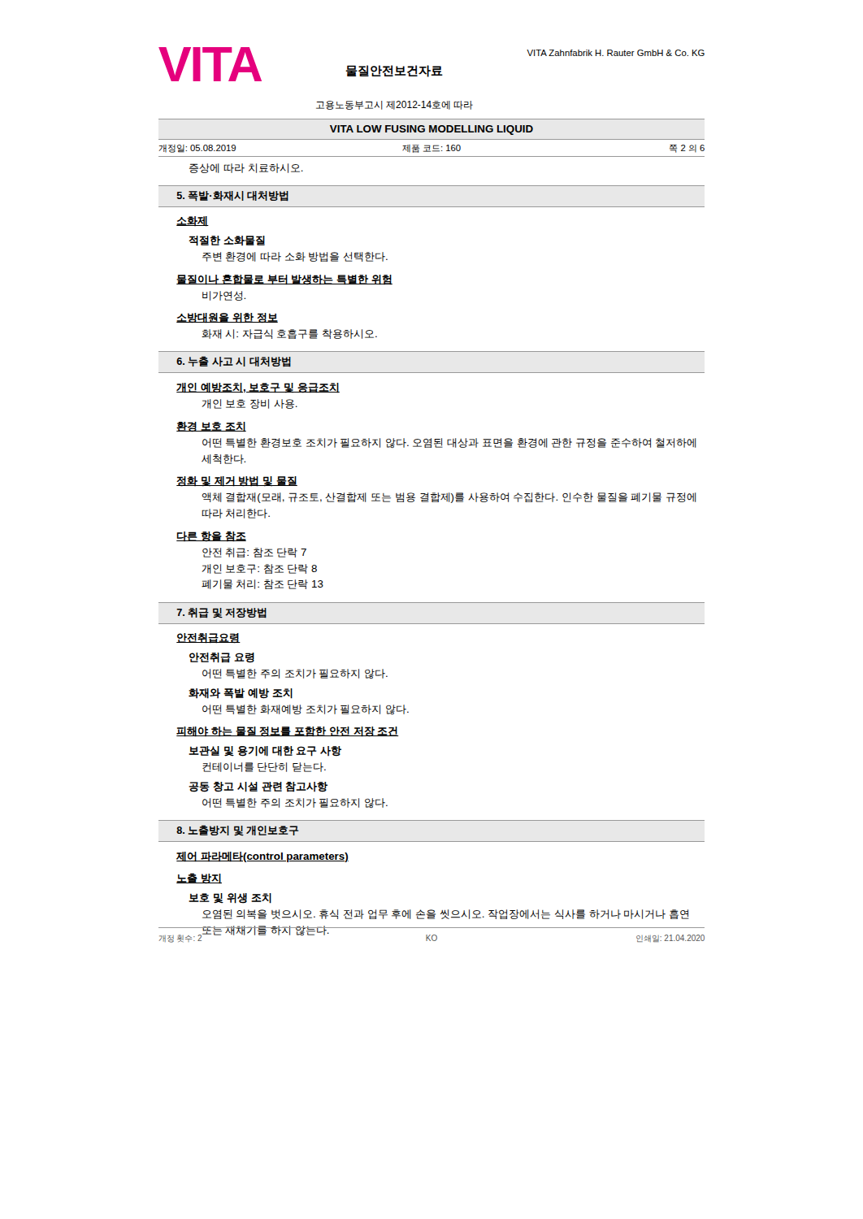VITA
물질안전보건자료
고용노동부고시 제2012-14호에 따라
VITA Zahnfabrik H. Rauter GmbH & Co. KG
VITA LOW FUSING MODELLING LIQUID
개정일: 05.08.2019
제품 코드: 160
쪽 2 의 6
증상에 따라 치료하시오.
5. 폭발·화재시 대처방법
소화제
적절한 소화물질
주변 환경에 따라 소화 방법을 선택한다.
물질이나 혼합물로 부터 발생하는 특별한 위험
비가연성.
소방대원을 위한 정보
화재 시: 자급식 호흡구를 착용하시오.
6. 누출 사고 시 대처방법
개인 예방조치, 보호구 및 응급조치
개인 보호 장비 사용.
환경 보호 조치
어떤 특별한 환경보호 조치가 필요하지 않다. 오염된 대상과 표면을 환경에 관한 규정을 준수하여 철저하에
세척한다.
정화 및 제거 방법 및 물질
액체 결합재(모래, 규조토, 산결합제 또는 범용 결합제)를 사용하여 수집한다. 인수한 물질을 폐기물 규정에
따라 처리한다.
다른 항을 참조
안전 취급: 참조 단락 7
개인 보호구: 참조 단락 8
폐기물 처리: 참조 단락 13
7. 취급 및 저장방법
안전취급요령
안전취급 요령
어떤 특별한 주의 조치가 필요하지 않다.
화재와 폭발 예방 조치
어떤 특별한 화재예방 조치가 필요하지 않다.
피해야 하는 물질 정보를 포함한 안전 저장 조건
보관실 및 용기에 대한 요구 사항
컨테이너를 단단히 닫는다.
공동 창고 시설 관련 참고사항
어떤 특별한 주의 조치가 필요하지 않다.
8. 노출방지 및 개인보호구
제어 파라메타(control parameters)
노출 방지
보호 및 위생 조치
오염된 의복을 벗으시오. 휴식 전과 업무 후에 손을 씻으시오. 작업장에서는 식사를 하거나 마시거나 흡연
또는 재채기를 하지 않는다.
개정 횟수: 2
KO
인쇄일: 21.04.2020